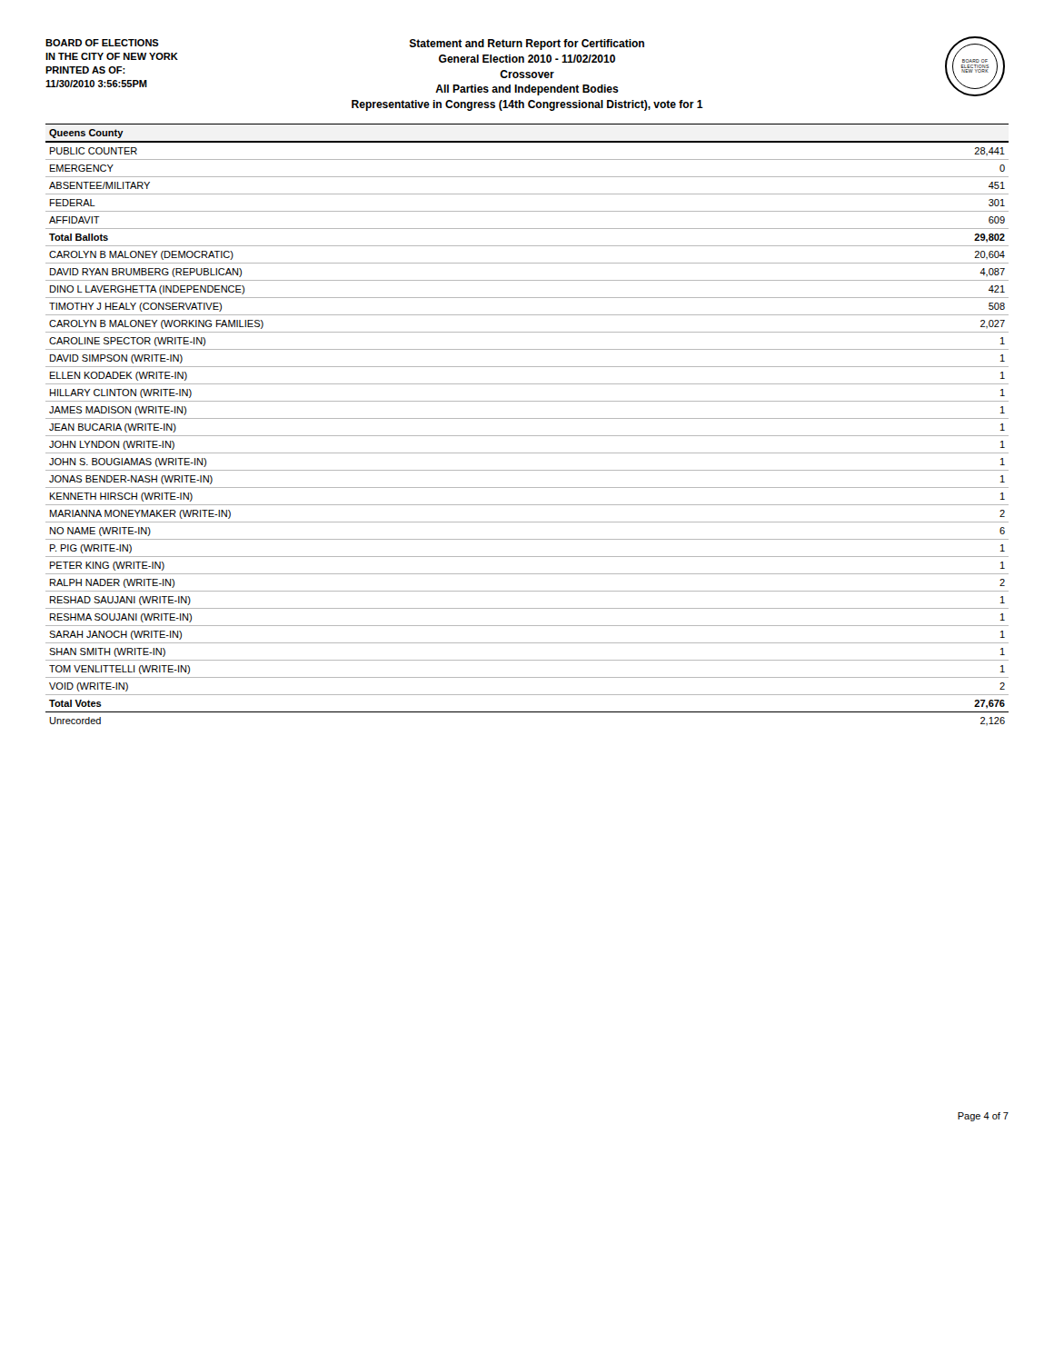BOARD OF ELECTIONS
IN THE CITY OF NEW YORK
PRINTED AS OF:
11/30/2010 3:56:55PM
Statement and Return Report for Certification
General Election 2010 - 11/02/2010
Crossover
All Parties and Independent Bodies
Representative in Congress (14th Congressional District), vote for 1
BOARD OF
ELECTIONS
NEW YORK
Queens County
| PUBLIC COUNTER | 28,441 |
| EMERGENCY | 0 |
| ABSENTEE/MILITARY | 451 |
| FEDERAL | 301 |
| AFFIDAVIT | 609 |
| Total Ballots | 29,802 |
| CAROLYN B MALONEY (DEMOCRATIC) | 20,604 |
| DAVID RYAN BRUMBERG (REPUBLICAN) | 4,087 |
| DINO L LAVERGHETTA (INDEPENDENCE) | 421 |
| TIMOTHY J HEALY (CONSERVATIVE) | 508 |
| CAROLYN B MALONEY (WORKING FAMILIES) | 2,027 |
| CAROLINE SPECTOR (WRITE-IN) | 1 |
| DAVID SIMPSON (WRITE-IN) | 1 |
| ELLEN KODADEK (WRITE-IN) | 1 |
| HILLARY CLINTON (WRITE-IN) | 1 |
| JAMES MADISON (WRITE-IN) | 1 |
| JEAN BUCARIA (WRITE-IN) | 1 |
| JOHN LYNDON (WRITE-IN) | 1 |
| JOHN S. BOUGIAMAS (WRITE-IN) | 1 |
| JONAS BENDER-NASH (WRITE-IN) | 1 |
| KENNETH HIRSCH (WRITE-IN) | 1 |
| MARIANNA MONEYMAKER (WRITE-IN) | 2 |
| NO NAME (WRITE-IN) | 6 |
| P. PIG (WRITE-IN) | 1 |
| PETER KING (WRITE-IN) | 1 |
| RALPH NADER (WRITE-IN) | 2 |
| RESHAD SAUJANI (WRITE-IN) | 1 |
| RESHMA SOUJANI (WRITE-IN) | 1 |
| SARAH JANOCH (WRITE-IN) | 1 |
| SHAN SMITH (WRITE-IN) | 1 |
| TOM VENLITTELLI (WRITE-IN) | 1 |
| VOID (WRITE-IN) | 2 |
| Total Votes | 27,676 |
| Unrecorded | 2,126 |
Page 4 of 7